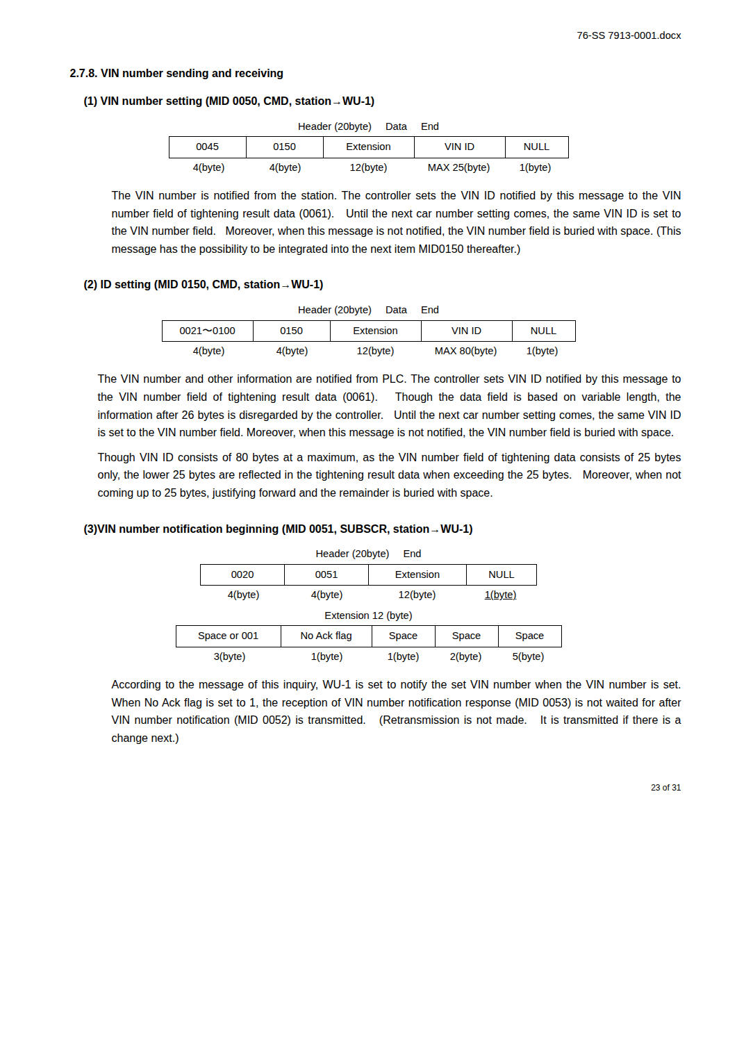76-SS 7913-0001.docx
2.7.8. VIN number sending and receiving
(1) VIN number setting (MID 0050, CMD, station→WU-1)
| Header (20byte) | Data | End |
| 0045 | 0150 | Extension | VIN ID | NULL |
| 4(byte) | 4(byte) | 12(byte) | MAX 25(byte) | 1(byte) |
The VIN number is notified from the station. The controller sets the VIN ID notified by this message to the VIN number field of tightening result data (0061). Until the next car number setting comes, the same VIN ID is set to the VIN number field. Moreover, when this message is not notified, the VIN number field is buried with space. (This message has the possibility to be integrated into the next item MID0150 thereafter.)
(2) ID setting (MID 0150, CMD, station→WU-1)
| Header (20byte) | Data | End |
| 0021〜0100 | 0150 | Extension | VIN ID | NULL |
| 4(byte) | 4(byte) | 12(byte) | MAX 80(byte) | 1(byte) |
The VIN number and other information are notified from PLC. The controller sets VIN ID notified by this message to the VIN number field of tightening result data (0061). Though the data field is based on variable length, the information after 26 bytes is disregarded by the controller. Until the next car number setting comes, the same VIN ID is set to the VIN number field. Moreover, when this message is not notified, the VIN number field is buried with space.
Though VIN ID consists of 80 bytes at a maximum, as the VIN number field of tightening data consists of 25 bytes only, the lower 25 bytes are reflected in the tightening result data when exceeding the 25 bytes. Moreover, when not coming up to 25 bytes, justifying forward and the remainder is buried with space.
(3)VIN number notification beginning (MID 0051, SUBSCR, station→WU-1)
| Header (20byte) | End |
| 0020 | 0051 | Extension | NULL |
| 4(byte) | 4(byte) | 12(byte) | 1(byte) |
Extension 12 (byte)
| Space or 001 | No Ack flag | Space | Space | Space |
| 3(byte) | 1(byte) | 1(byte) | 2(byte) | 5(byte) |
According to the message of this inquiry, WU-1 is set to notify the set VIN number when the VIN number is set. When No Ack flag is set to 1, the reception of VIN number notification response (MID 0053) is not waited for after VIN number notification (MID 0052) is transmitted. (Retransmission is not made. It is transmitted if there is a change next.)
23 of 31